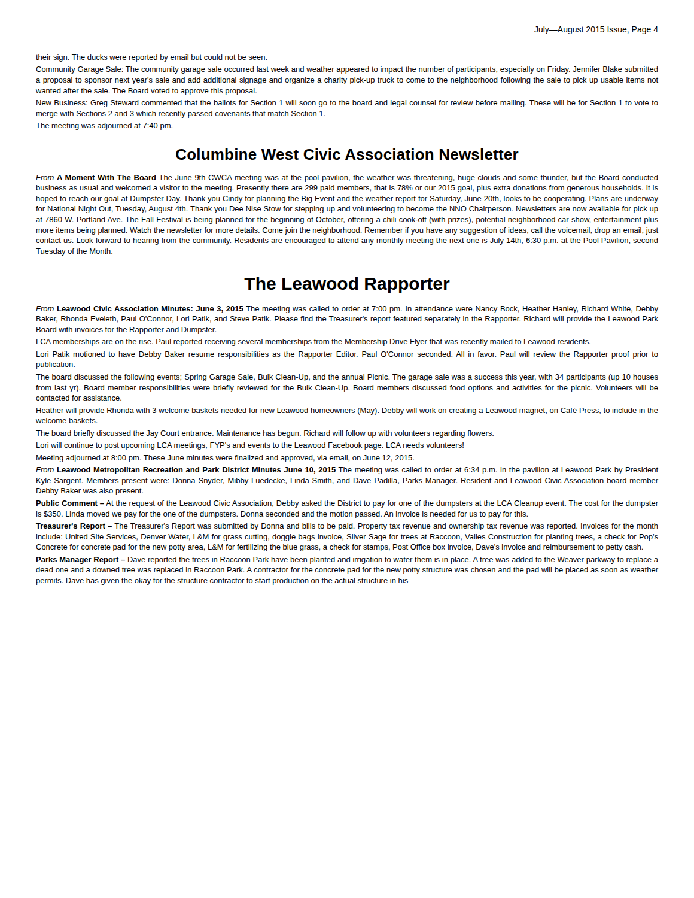July—August 2015 Issue, Page 4
their sign. The ducks were reported by email but could not be seen.
Community Garage Sale: The community garage sale occurred last week and weather appeared to impact the number of participants, especially on Friday. Jennifer Blake submitted a proposal to sponsor next year's sale and add additional signage and organize a charity pick-up truck to come to the neighborhood following the sale to pick up usable items not wanted after the sale. The Board voted to approve this proposal.
New Business: Greg Steward commented that the ballots for Section 1 will soon go to the board and legal counsel for review before mailing. These will be for Section 1 to vote to merge with Sections 2 and 3 which recently passed covenants that match Section 1.
The meeting was adjourned at 7:40 pm.
Columbine West Civic Association Newsletter
From A Moment With The Board The June 9th CWCA meeting was at the pool pavilion, the weather was threatening, huge clouds and some thunder, but the Board conducted business as usual and welcomed a visitor to the meeting. Presently there are 299 paid members, that is 78% or our 2015 goal, plus extra donations from generous households. It is hoped to reach our goal at Dumpster Day. Thank you Cindy for planning the Big Event and the weather report for Saturday, June 20th, looks to be cooperating. Plans are underway for National Night Out, Tuesday, August 4th. Thank you Dee Nise Stow for stepping up and volunteering to become the NNO Chairperson. Newsletters are now available for pick up at 7860 W. Portland Ave. The Fall Festival is being planned for the beginning of October, offering a chili cook-off (with prizes), potential neighborhood car show, entertainment plus more items being planned. Watch the newsletter for more details. Come join the neighborhood. Remember if you have any suggestion of ideas, call the voicemail, drop an email, just contact us. Look forward to hearing from the community. Residents are encouraged to attend any monthly meeting the next one is July 14th, 6:30 p.m. at the Pool Pavilion, second Tuesday of the Month.
The Leawood Rapporter
From Leawood Civic Association Minutes: June 3, 2015 The meeting was called to order at 7:00 pm. In attendance were Nancy Bock, Heather Hanley, Richard White, Debby Baker, Rhonda Eveleth, Paul O'Connor, Lori Patik, and Steve Patik. Please find the Treasurer's report featured separately in the Rapporter. Richard will provide the Leawood Park Board with invoices for the Rapporter and Dumpster.
LCA memberships are on the rise. Paul reported receiving several memberships from the Membership Drive Flyer that was recently mailed to Leawood residents.
Lori Patik motioned to have Debby Baker resume responsibilities as the Rapporter Editor. Paul O'Connor seconded. All in favor. Paul will review the Rapporter proof prior to publication.
The board discussed the following events; Spring Garage Sale, Bulk Clean-Up, and the annual Picnic. The garage sale was a success this year, with 34 participants (up 10 houses from last yr). Board member responsibilities were briefly reviewed for the Bulk Clean-Up. Board members discussed food options and activities for the picnic. Volunteers will be contacted for assistance.
Heather will provide Rhonda with 3 welcome baskets needed for new Leawood homeowners (May). Debby will work on creating a Leawood magnet, on Café Press, to include in the welcome baskets.
The board briefly discussed the Jay Court entrance. Maintenance has begun. Richard will follow up with volunteers regarding flowers.
Lori will continue to post upcoming LCA meetings, FYP's and events to the Leawood Facebook page. LCA needs volunteers!
Meeting adjourned at 8:00 pm. These June minutes were finalized and approved, via email, on June 12, 2015.
From Leawood Metropolitan Recreation and Park District Minutes June 10, 2015 The meeting was called to order at 6:34 p.m. in the pavilion at Leawood Park by President Kyle Sargent. Members present were: Donna Snyder, Mibby Luedecke, Linda Smith, and Dave Padilla, Parks Manager. Resident and Leawood Civic Association board member Debby Baker was also present.
Public Comment – At the request of the Leawood Civic Association, Debby asked the District to pay for one of the dumpsters at the LCA Cleanup event. The cost for the dumpster is $350. Linda moved we pay for the one of the dumpsters. Donna seconded and the motion passed. An invoice is needed for us to pay for this.
Treasurer's Report – The Treasurer's Report was submitted by Donna and bills to be paid. Property tax revenue and ownership tax revenue was reported. Invoices for the month include: United Site Services, Denver Water, L&M for grass cutting, doggie bags invoice, Silver Sage for trees at Raccoon, Valles Construction for planting trees, a check for Pop's Concrete for concrete pad for the new potty area, L&M for fertilizing the blue grass, a check for stamps, Post Office box invoice, Dave's invoice and reimbursement to petty cash.
Parks Manager Report – Dave reported the trees in Raccoon Park have been planted and irrigation to water them is in place. A tree was added to the Weaver parkway to replace a dead one and a downed tree was replaced in Raccoon Park. A contractor for the concrete pad for the new potty structure was chosen and the pad will be placed as soon as weather permits. Dave has given the okay for the structure contractor to start production on the actual structure in his